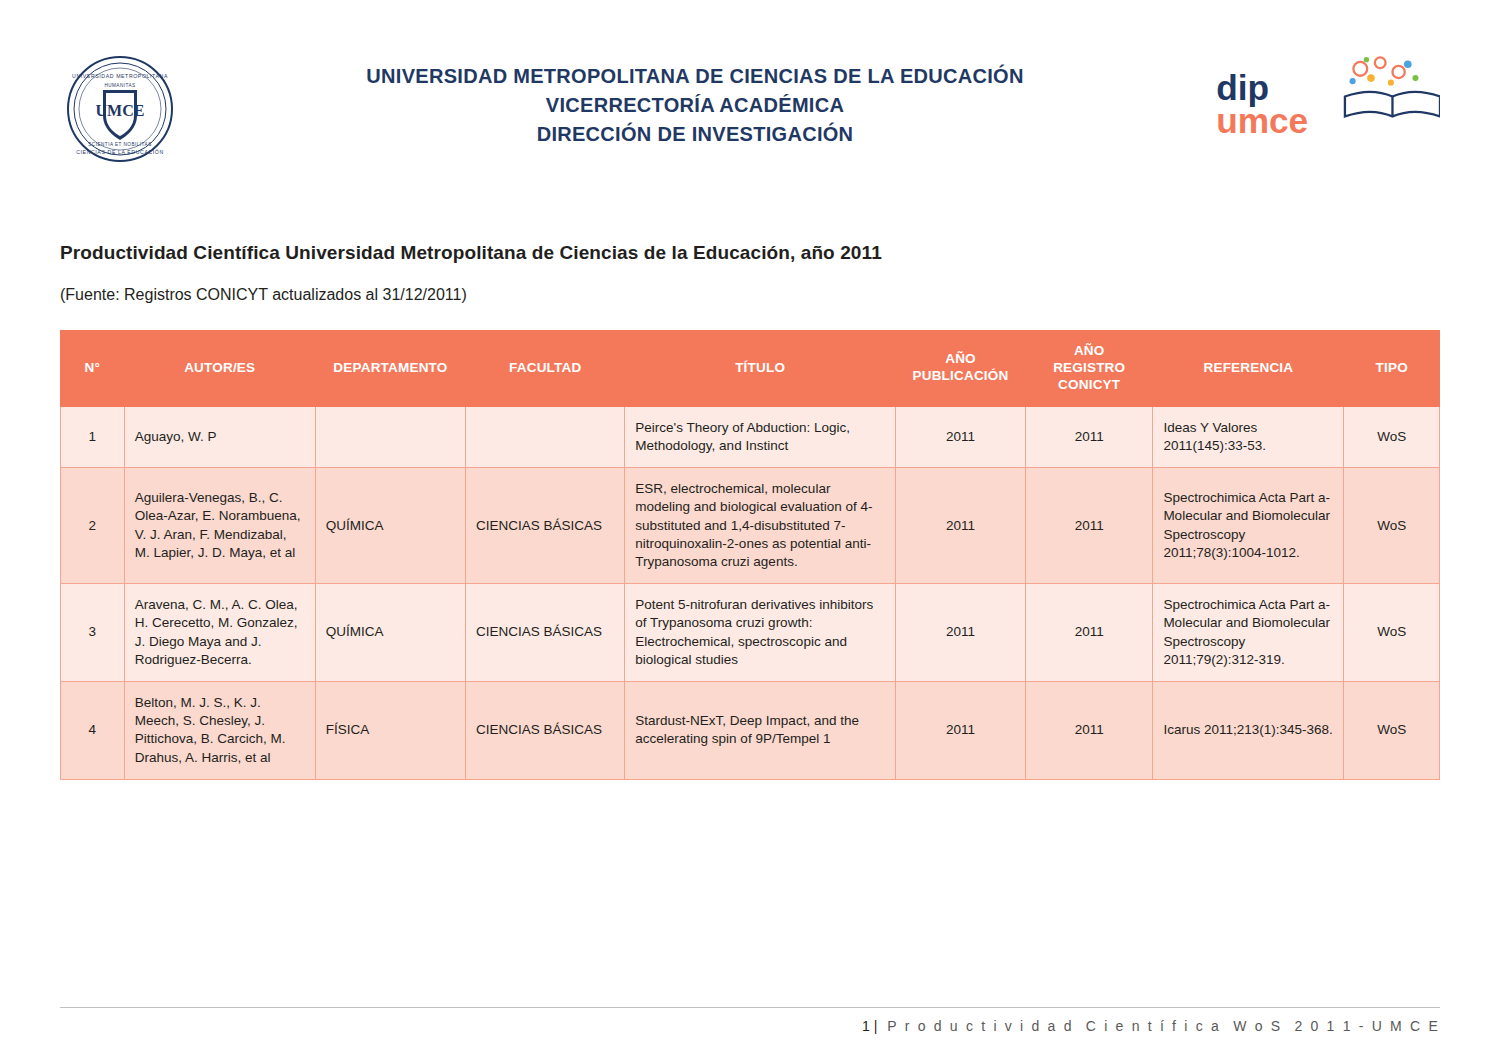UMCE UNIVERSIDAD METROPOLITANA CIENCIAS DE LA EDUCACIÓN HUMANITAS SCIENTIA ET NOBILITAS
UNIVERSIDAD METROPOLITANA DE CIENCIAS DE LA EDUCACIÓN
VICERRECTORÍA ACADÉMICA
DIRECCIÓN DE INVESTIGACIÓN
dip umce
Productividad Científica Universidad Metropolitana de Ciencias de la Educación, año 2011
(Fuente: Registros CONICYT actualizados al 31/12/2011)
| N° | AUTOR/ES | DEPARTAMENTO | FACULTAD | TÍTULO | AÑO PUBLICACIÓN | AÑO REGISTRO CONICYT | REFERENCIA | TIPO |
| --- | --- | --- | --- | --- | --- | --- | --- | --- |
| 1 | Aguayo, W. P | | | Peirce's Theory of Abduction: Logic, Methodology, and Instinct | 2011 | 2011 | Ideas Y Valores 2011(145):33-53. | WoS |
| 2 | Aguilera-Venegas, B., C. Olea-Azar, E. Norambuena, V. J. Aran, F. Mendizabal, M. Lapier, J. D. Maya, et al | QUÍMICA | CIENCIAS BÁSICAS | ESR, electrochemical, molecular modeling and biological evaluation of 4-substituted and 1,4-disubstituted 7-nitroquinoxalin-2-ones as potential anti-Trypanosoma cruzi agents. | 2011 | 2011 | Spectrochimica Acta Part a-Molecular and Biomolecular Spectroscopy 2011;78(3):1004-1012. | WoS |
| 3 | Aravena, C. M., A. C. Olea, H. Cerecetto, M. Gonzalez, J. Diego Maya and J. Rodriguez-Becerra. | QUÍMICA | CIENCIAS BÁSICAS | Potent 5-nitrofuran derivatives inhibitors of Trypanosoma cruzi growth: Electrochemical, spectroscopic and biological studies | 2011 | 2011 | Spectrochimica Acta Part a-Molecular and Biomolecular Spectroscopy 2011;79(2):312-319. | WoS |
| 4 | Belton, M. J. S., K. J. Meech, S. Chesley, J. Pittichova, B. Carcich, M. Drahus, A. Harris, et al | FÍSICA | CIENCIAS BÁSICAS | Stardust-NExT, Deep Impact, and the accelerating spin of 9P/Tempel 1 | 2011 | 2011 | Icarus 2011;213(1):345-368. | WoS |
1 | P r o d u c t i v i d a d C i e n t í f i c a W o S 2 0 1 1 - U M C E